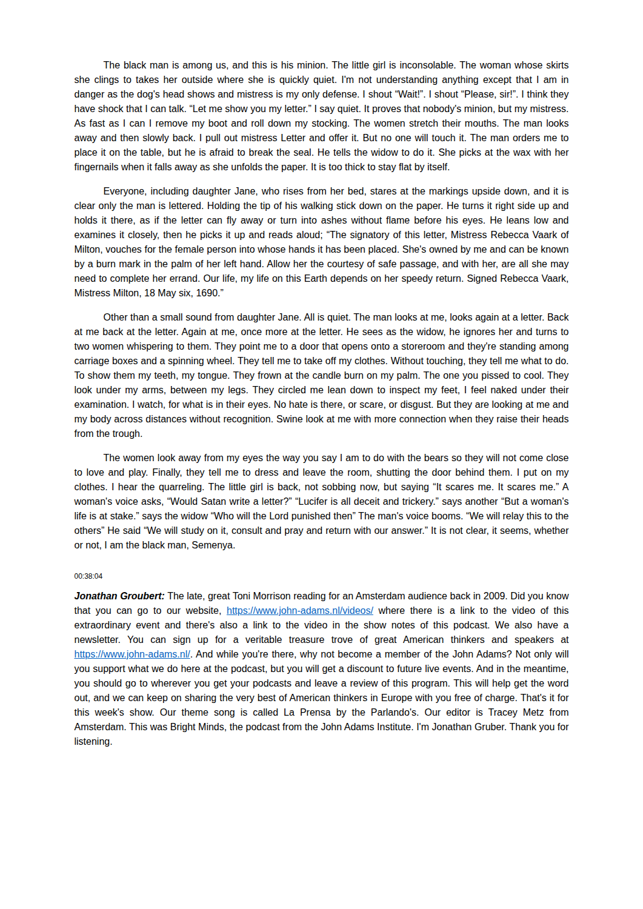The black man is among us, and this is his minion. The little girl is inconsolable. The woman whose skirts she clings to takes her outside where she is quickly quiet. I'm not understanding anything except that I am in danger as the dog's head shows and mistress is my only defense. I shout “Wait!”. I shout “Please, sir!”. I think they have shock that I can talk. “Let me show you my letter.” I say quiet. It proves that nobody's minion, but my mistress. As fast as I can I remove my boot and roll down my stocking. The women stretch their mouths. The man looks away and then slowly back. I pull out mistress Letter and offer it. But no one will touch it. The man orders me to place it on the table, but he is afraid to break the seal. He tells the widow to do it. She picks at the wax with her fingernails when it falls away as she unfolds the paper. It is too thick to stay flat by itself.
Everyone, including daughter Jane, who rises from her bed, stares at the markings upside down, and it is clear only the man is lettered. Holding the tip of his walking stick down on the paper. He turns it right side up and holds it there, as if the letter can fly away or turn into ashes without flame before his eyes. He leans low and examines it closely, then he picks it up and reads aloud; “The signatory of this letter, Mistress Rebecca Vaark of Milton, vouches for the female person into whose hands it has been placed. She's owned by me and can be known by a burn mark in the palm of her left hand. Allow her the courtesy of safe passage, and with her, are all she may need to complete her errand. Our life, my life on this Earth depends on her speedy return. Signed Rebecca Vaark, Mistress Milton, 18 May six, 1690.”
Other than a small sound from daughter Jane. All is quiet. The man looks at me, looks again at a letter. Back at me back at the letter. Again at me, once more at the letter. He sees as the widow, he ignores her and turns to two women whispering to them. They point me to a door that opens onto a storeroom and they're standing among carriage boxes and a spinning wheel. They tell me to take off my clothes. Without touching, they tell me what to do. To show them my teeth, my tongue. They frown at the candle burn on my palm. The one you pissed to cool. They look under my arms, between my legs. They circled me lean down to inspect my feet, I feel naked under their examination. I watch, for what is in their eyes. No hate is there, or scare, or disgust. But they are looking at me and my body across distances without recognition. Swine look at me with more connection when they raise their heads from the trough.
The women look away from my eyes the way you say I am to do with the bears so they will not come close to love and play. Finally, they tell me to dress and leave the room, shutting the door behind them. I put on my clothes. I hear the quarreling. The little girl is back, not sobbing now, but saying “It scares me. It scares me.” A woman's voice asks, “Would Satan write a letter?” “Lucifer is all deceit and trickery.” says another “But a woman's life is at stake.” says the widow “Who will the Lord punished then” The man's voice booms. “We will relay this to the others” He said “We will study on it, consult and pray and return with our answer.” It is not clear, it seems, whether or not, I am the black man, Semenya.
00:38:04
Jonathan Groubert: The late, great Toni Morrison reading for an Amsterdam audience back in 2009. Did you know that you can go to our website, https://www.john-adams.nl/videos/ where there is a link to the video of this extraordinary event and there's also a link to the video in the show notes of this podcast. We also have a newsletter. You can sign up for a veritable treasure trove of great American thinkers and speakers at https://www.john-adams.nl/. And while you're there, why not become a member of the John Adams? Not only will you support what we do here at the podcast, but you will get a discount to future live events. And in the meantime, you should go to wherever you get your podcasts and leave a review of this program. This will help get the word out, and we can keep on sharing the very best of American thinkers in Europe with you free of charge. That's it for this week's show. Our theme song is called La Prensa by the Parlando's. Our editor is Tracey Metz from Amsterdam. This was Bright Minds, the podcast from the John Adams Institute. I'm Jonathan Gruber. Thank you for listening.